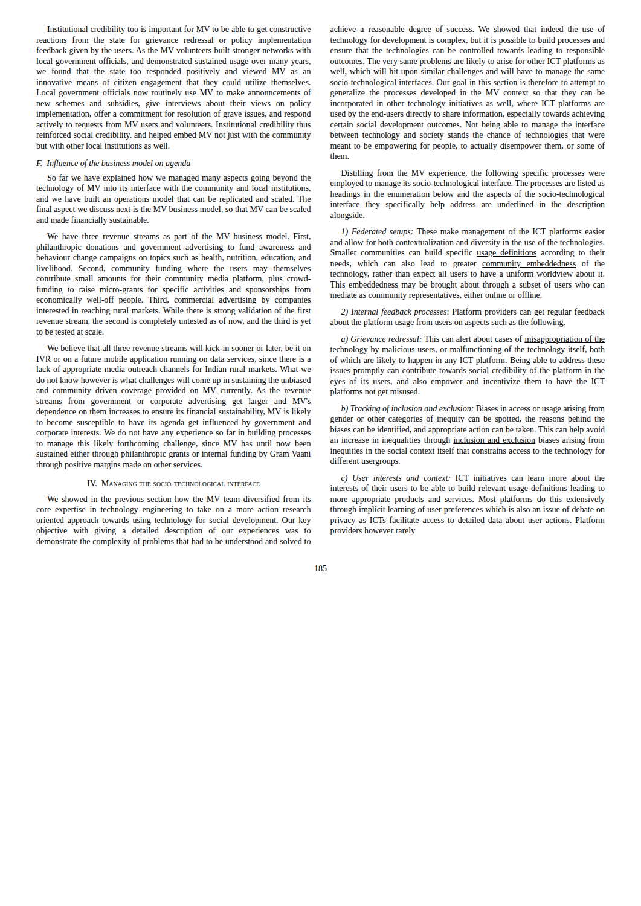Institutional credibility too is important for MV to be able to get constructive reactions from the state for grievance redressal or policy implementation feedback given by the users. As the MV volunteers built stronger networks with local government officials, and demonstrated sustained usage over many years, we found that the state too responded positively and viewed MV as an innovative means of citizen engagement that they could utilize themselves. Local government officials now routinely use MV to make announcements of new schemes and subsidies, give interviews about their views on policy implementation, offer a commitment for resolution of grave issues, and respond actively to requests from MV users and volunteers. Institutional credibility thus reinforced social credibility, and helped embed MV not just with the community but with other local institutions as well.
F. Influence of the business model on agenda
So far we have explained how we managed many aspects going beyond the technology of MV into its interface with the community and local institutions, and we have built an operations model that can be replicated and scaled. The final aspect we discuss next is the MV business model, so that MV can be scaled and made financially sustainable.
We have three revenue streams as part of the MV business model. First, philanthropic donations and government advertising to fund awareness and behaviour change campaigns on topics such as health, nutrition, education, and livelihood. Second, community funding where the users may themselves contribute small amounts for their community media platform, plus crowd-funding to raise micro-grants for specific activities and sponsorships from economically well-off people. Third, commercial advertising by companies interested in reaching rural markets. While there is strong validation of the first revenue stream, the second is completely untested as of now, and the third is yet to be tested at scale.
We believe that all three revenue streams will kick-in sooner or later, be it on IVR or on a future mobile application running on data services, since there is a lack of appropriate media outreach channels for Indian rural markets. What we do not know however is what challenges will come up in sustaining the unbiased and community driven coverage provided on MV currently. As the revenue streams from government or corporate advertising get larger and MV's dependence on them increases to ensure its financial sustainability, MV is likely to become susceptible to have its agenda get influenced by government and corporate interests. We do not have any experience so far in building processes to manage this likely forthcoming challenge, since MV has until now been sustained either through philanthropic grants or internal funding by Gram Vaani through positive margins made on other services.
IV. Managing the socio-technological interface
We showed in the previous section how the MV team diversified from its core expertise in technology engineering to take on a more action research oriented approach towards using technology for social development. Our key objective with giving a detailed description of our experiences was to demonstrate the complexity of problems that had to be understood and solved to achieve a reasonable degree of success. We showed that indeed the use of technology for development is complex, but it is possible to build processes and ensure that the technologies can be controlled towards leading to responsible outcomes. The very same problems are likely to arise for other ICT platforms as well, which will hit upon similar challenges and will have to manage the same socio-technological interfaces. Our goal in this section is therefore to attempt to generalize the processes developed in the MV context so that they can be incorporated in other technology initiatives as well, where ICT platforms are used by the end-users directly to share information, especially towards achieving certain social development outcomes. Not being able to manage the interface between technology and society stands the chance of technologies that were meant to be empowering for people, to actually disempower them, or some of them.
Distilling from the MV experience, the following specific processes were employed to manage its socio-technological interface. The processes are listed as headings in the enumeration below and the aspects of the socio-technological interface they specifically help address are underlined in the description alongside.
1) Federated setups: These make management of the ICT platforms easier and allow for both contextualization and diversity in the use of the technologies. Smaller communities can build specific usage definitions according to their needs, which can also lead to greater community embeddedness of the technology, rather than expect all users to have a uniform worldview about it. This embeddedness may be brought about through a subset of users who can mediate as community representatives, either online or offline.
2) Internal feedback processes: Platform providers can get regular feedback about the platform usage from users on aspects such as the following.
a) Grievance redressal: This can alert about cases of misappropriation of the technology by malicious users, or malfunctioning of the technology itself, both of which are likely to happen in any ICT platform. Being able to address these issues promptly can contribute towards social credibility of the platform in the eyes of its users, and also empower and incentivize them to have the ICT platforms not get misused.
b) Tracking of inclusion and exclusion: Biases in access or usage arising from gender or other categories of inequity can be spotted, the reasons behind the biases can be identified, and appropriate action can be taken. This can help avoid an increase in inequalities through inclusion and exclusion biases arising from inequities in the social context itself that constrains access to the technology for different usergroups.
c) User interests and context: ICT initiatives can learn more about the interests of their users to be able to build relevant usage definitions leading to more appropriate products and services. Most platforms do this extensively through implicit learning of user preferences which is also an issue of debate on privacy as ICTs facilitate access to detailed data about user actions. Platform providers however rarely
185